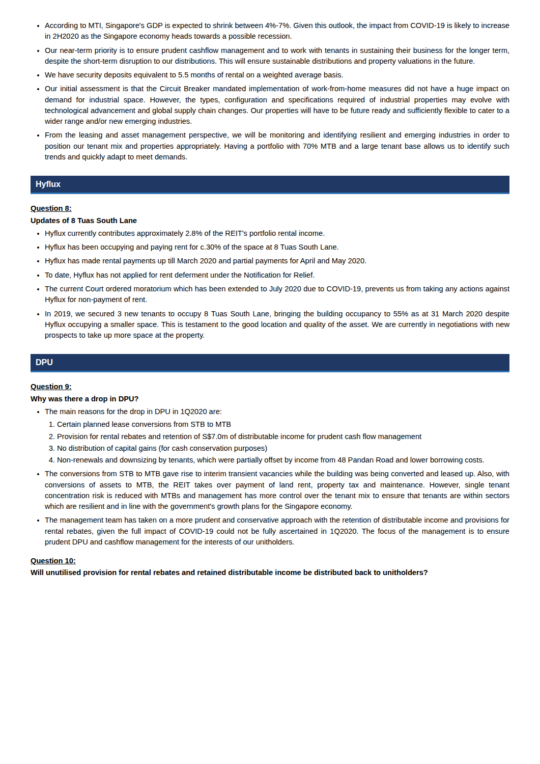According to MTI, Singapore's GDP is expected to shrink between 4%-7%. Given this outlook, the impact from COVID-19 is likely to increase in 2H2020 as the Singapore economy heads towards a possible recession.
Our near-term priority is to ensure prudent cashflow management and to work with tenants in sustaining their business for the longer term, despite the short-term disruption to our distributions. This will ensure sustainable distributions and property valuations in the future.
We have security deposits equivalent to 5.5 months of rental on a weighted average basis.
Our initial assessment is that the Circuit Breaker mandated implementation of work-from-home measures did not have a huge impact on demand for industrial space. However, the types, configuration and specifications required of industrial properties may evolve with technological advancement and global supply chain changes. Our properties will have to be future ready and sufficiently flexible to cater to a wider range and/or new emerging industries.
From the leasing and asset management perspective, we will be monitoring and identifying resilient and emerging industries in order to position our tenant mix and properties appropriately. Having a portfolio with 70% MTB and a large tenant base allows us to identify such trends and quickly adapt to meet demands.
Hyflux
Question 8:
Updates of 8 Tuas South Lane
Hyflux currently contributes approximately 2.8% of the REIT's portfolio rental income.
Hyflux has been occupying and paying rent for c.30% of the space at 8 Tuas South Lane.
Hyflux has made rental payments up till March 2020 and partial payments for April and May 2020.
To date, Hyflux has not applied for rent deferment under the Notification for Relief.
The current Court ordered moratorium which has been extended to July 2020 due to COVID-19, prevents us from taking any actions against Hyflux for non-payment of rent.
In 2019, we secured 3 new tenants to occupy 8 Tuas South Lane, bringing the building occupancy to 55% as at 31 March 2020 despite Hyflux occupying a smaller space. This is testament to the good location and quality of the asset. We are currently in negotiations with new prospects to take up more space at the property.
DPU
Question 9:
Why was there a drop in DPU?
The main reasons for the drop in DPU in 1Q2020 are:
Certain planned lease conversions from STB to MTB
Provision for rental rebates and retention of S$7.0m of distributable income for prudent cash flow management
No distribution of capital gains (for cash conservation purposes)
Non-renewals and downsizing by tenants, which were partially offset by income from 48 Pandan Road and lower borrowing costs.
The conversions from STB to MTB gave rise to interim transient vacancies while the building was being converted and leased up. Also, with conversions of assets to MTB, the REIT takes over payment of land rent, property tax and maintenance. However, single tenant concentration risk is reduced with MTBs and management has more control over the tenant mix to ensure that tenants are within sectors which are resilient and in line with the government's growth plans for the Singapore economy.
The management team has taken on a more prudent and conservative approach with the retention of distributable income and provisions for rental rebates, given the full impact of COVID-19 could not be fully ascertained in 1Q2020. The focus of the management is to ensure prudent DPU and cashflow management for the interests of our unitholders.
Question 10:
Will unutilised provision for rental rebates and retained distributable income be distributed back to unitholders?